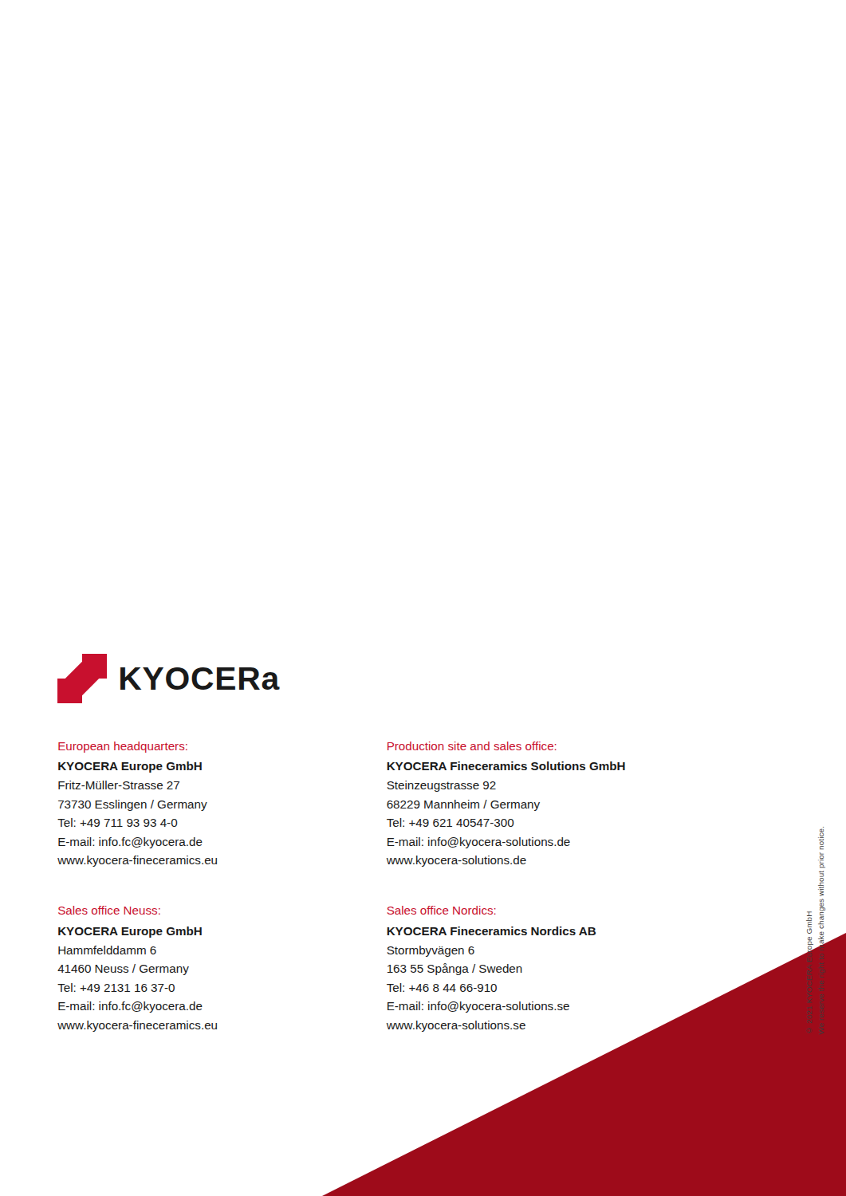KYOCERa
European headquarters:
KYOCERA Europe GmbH
Fritz-Müller-Strasse 27
73730 Esslingen / Germany
Tel: +49 711 93 93 4-0
E-mail: info.fc@kyocera.de
www.kyocera-fineceramics.eu
Production site and sales office:
KYOCERA Fineceramics Solutions GmbH
Steinzeugstrasse 92
68229 Mannheim / Germany
Tel: +49 621 40547-300
E-mail: info@kyocera-solutions.de
www.kyocera-solutions.de
Sales office Neuss:
KYOCERA Europe GmbH
Hammfelddamm 6
41460 Neuss / Germany
Tel: +49 2131 16 37-0
E-mail: info.fc@kyocera.de
www.kyocera-fineceramics.eu
Sales office Nordics:
KYOCERA Fineceramics Nordics AB
Stormbyvägen 6
163 55 Spånga / Sweden
Tel: +46 8 44 66-910
E-mail: info@kyocera-solutions.se
www.kyocera-solutions.se
© 2021 KYOCERA Europe GmbH
We reserve the right to make changes without prior notice.